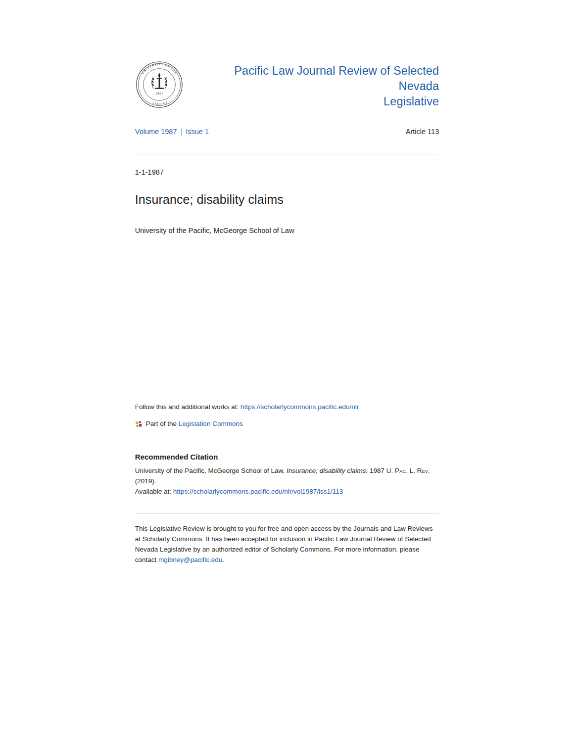UNIVERSITY OF THE PACIFIC 1851
Pacific Law Journal Review of Selected Nevada
Legislative
Volume 1987|Issue 1
Article 113
1-1-1987
Insurance; disability claims
University of the Pacific, McGeorge School of Law
Follow this and additional works at: https://scholarlycommons.pacific.edu/nlr
Part of the Legislation Commons
Recommended Citation
University of the Pacific, McGeorge School of Law, Insurance; disability claims, 1987 U. Pac. L. Rev. (2019).
Available at: https://scholarlycommons.pacific.edu/nlr/vol1987/iss1/113
This Legislative Review is brought to you for free and open access by the Journals and Law Reviews at Scholarly Commons. It has been accepted for inclusion in Pacific Law Journal Review of Selected Nevada Legislative by an authorized editor of Scholarly Commons. For more information, please contact mgibney@pacific.edu.